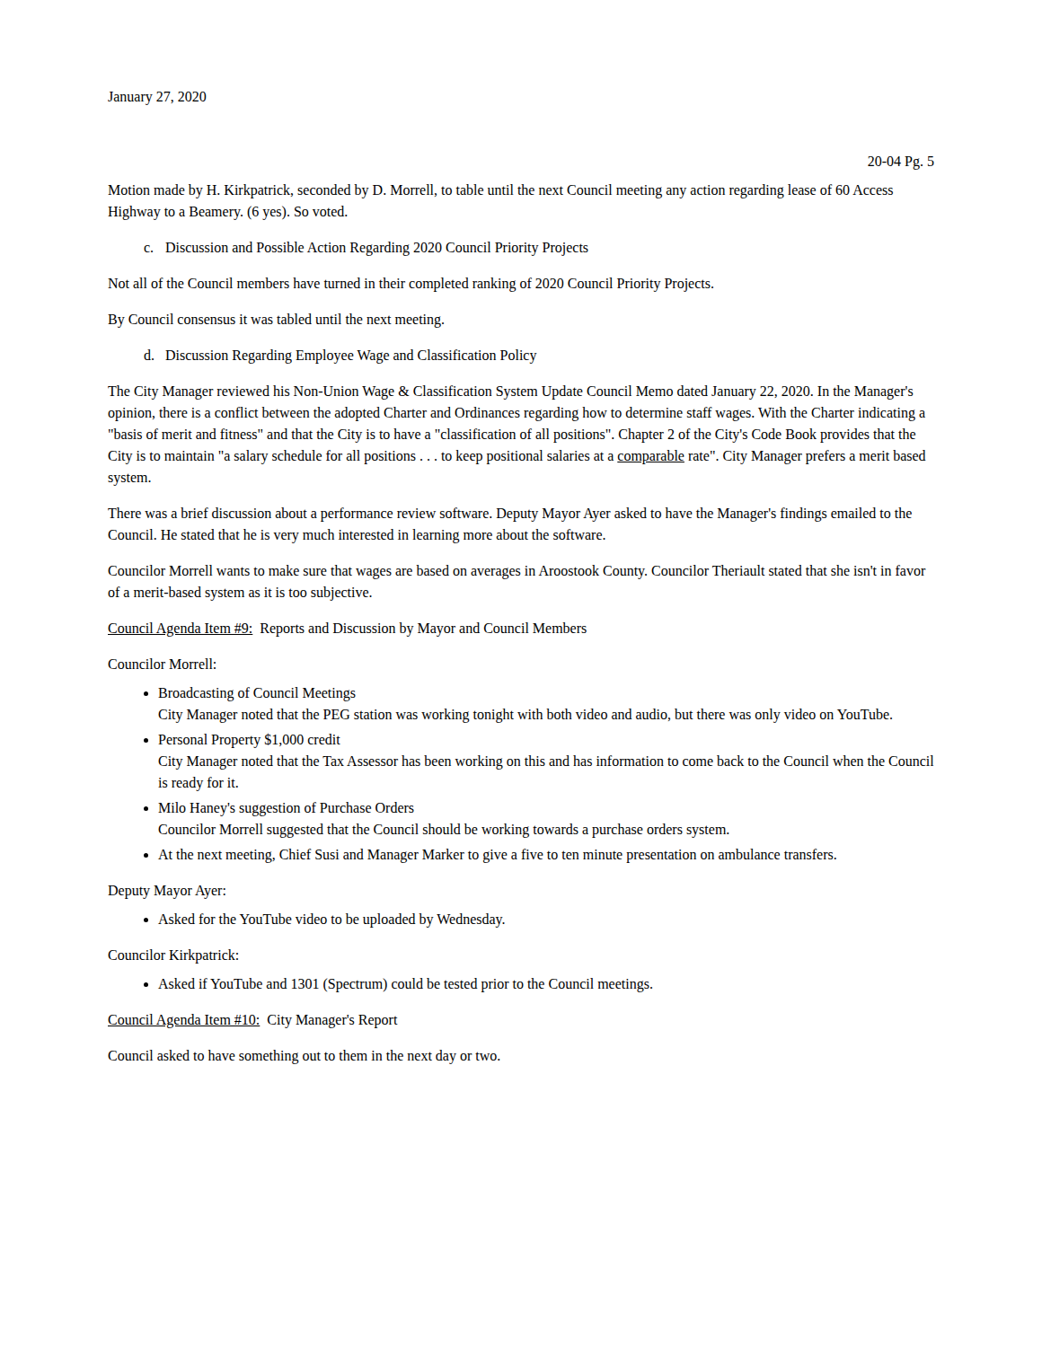January 27, 2020
20-04 Pg. 5
Motion made by H. Kirkpatrick, seconded by D. Morrell, to table until the next Council meeting any action regarding lease of 60 Access Highway to a Beamery. (6 yes). So voted.
c. Discussion and Possible Action Regarding 2020 Council Priority Projects
Not all of the Council members have turned in their completed ranking of 2020 Council Priority Projects.
By Council consensus it was tabled until the next meeting.
d. Discussion Regarding Employee Wage and Classification Policy
The City Manager reviewed his Non-Union Wage & Classification System Update Council Memo dated January 22, 2020. In the Manager's opinion, there is a conflict between the adopted Charter and Ordinances regarding how to determine staff wages. With the Charter indicating a "basis of merit and fitness" and that the City is to have a "classification of all positions". Chapter 2 of the City's Code Book provides that the City is to maintain "a salary schedule for all positions . . . to keep positional salaries at a comparable rate". City Manager prefers a merit based system.
There was a brief discussion about a performance review software. Deputy Mayor Ayer asked to have the Manager's findings emailed to the Council. He stated that he is very much interested in learning more about the software.
Councilor Morrell wants to make sure that wages are based on averages in Aroostook County. Councilor Theriault stated that she isn't in favor of a merit-based system as it is too subjective.
Council Agenda Item #9: Reports and Discussion by Mayor and Council Members
Councilor Morrell:
Broadcasting of Council Meetings City Manager noted that the PEG station was working tonight with both video and audio, but there was only video on YouTube.
Personal Property $1,000 credit City Manager noted that the Tax Assessor has been working on this and has information to come back to the Council when the Council is ready for it.
Milo Haney's suggestion of Purchase Orders Councilor Morrell suggested that the Council should be working towards a purchase orders system.
At the next meeting, Chief Susi and Manager Marker to give a five to ten minute presentation on ambulance transfers.
Deputy Mayor Ayer:
Asked for the YouTube video to be uploaded by Wednesday.
Councilor Kirkpatrick:
Asked if YouTube and 1301 (Spectrum) could be tested prior to the Council meetings.
Council Agenda Item #10: City Manager's Report
Council asked to have something out to them in the next day or two.